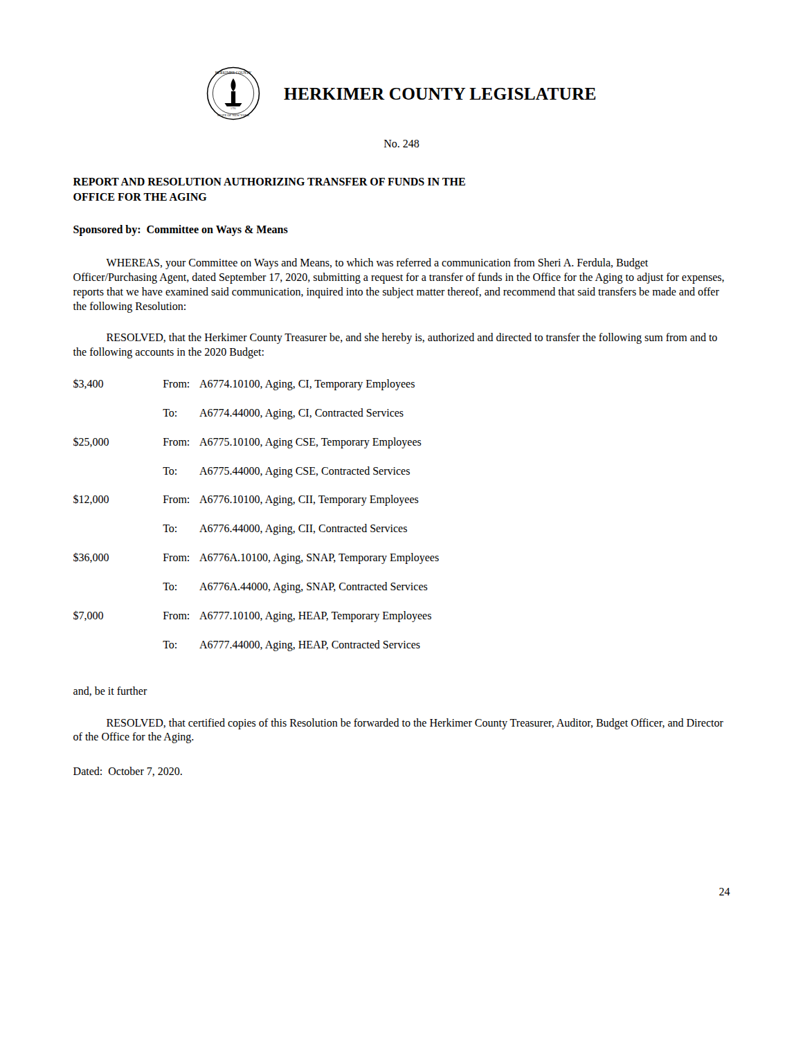HERKIMER COUNTY STATE OF NEW YORK 1791
HERKIMER COUNTY LEGISLATURE
No. 248
REPORT AND RESOLUTION AUTHORIZING TRANSFER OF FUNDS IN THE
OFFICE FOR THE AGING
Sponsored by: Committee on Ways & Means
WHEREAS, your Committee on Ways and Means, to which was referred a communication from Sheri A. Ferdula, Budget Officer/Purchasing Agent, dated September 17, 2020, submitting a request for a transfer of funds in the Office for the Aging to adjust for expenses, reports that we have examined said communication, inquired into the subject matter thereof, and recommend that said transfers be made and offer the following Resolution:
RESOLVED, that the Herkimer County Treasurer be, and she hereby is, authorized and directed to transfer the following sum from and to the following accounts in the 2020 Budget:
| $3,400 | From: | A6774.10100, Aging, CI, Temporary Employees |
| | To: | A6774.44000, Aging, CI, Contracted Services |
| $25,000 | From: | A6775.10100, Aging CSE, Temporary Employees |
| | To: | A6775.44000, Aging CSE, Contracted Services |
| $12,000 | From: | A6776.10100, Aging, CII, Temporary Employees |
| | To: | A6776.44000, Aging, CII, Contracted Services |
| $36,000 | From: | A6776A.10100, Aging, SNAP, Temporary Employees |
| | To: | A6776A.44000, Aging, SNAP, Contracted Services |
| $7,000 | From: | A6777.10100, Aging, HEAP, Temporary Employees |
| | To: | A6777.44000, Aging, HEAP, Contracted Services |
and, be it further
RESOLVED, that certified copies of this Resolution be forwarded to the Herkimer County Treasurer, Auditor, Budget Officer, and Director of the Office for the Aging.
Dated: October 7, 2020.
24